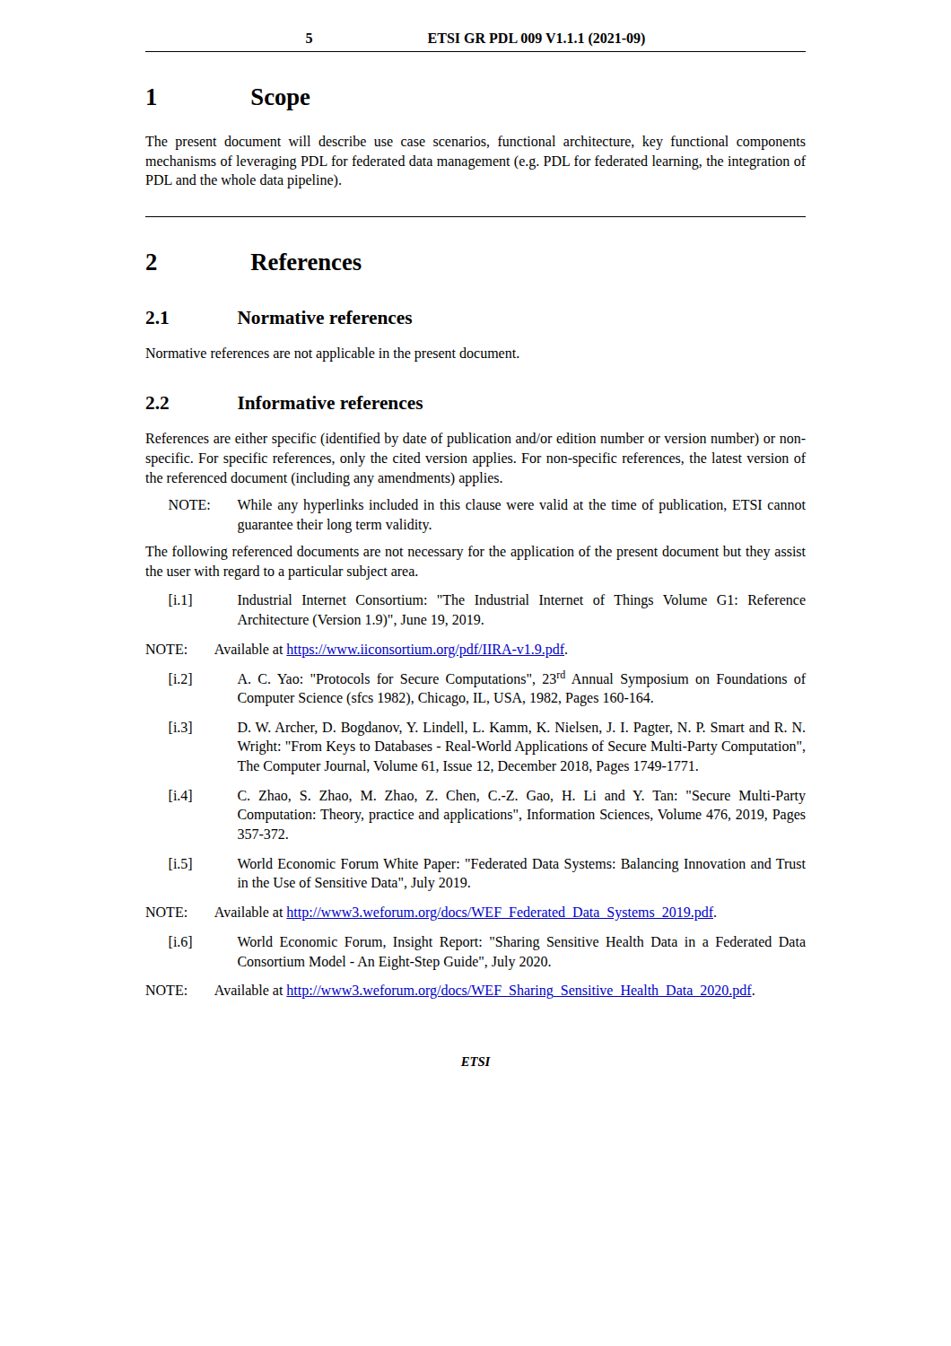5 ETSI GR PDL 009 V1.1.1 (2021-09)
1 Scope
The present document will describe use case scenarios, functional architecture, key functional components mechanisms of leveraging PDL for federated data management (e.g. PDL for federated learning, the integration of PDL and the whole data pipeline).
2 References
2.1 Normative references
Normative references are not applicable in the present document.
2.2 Informative references
References are either specific (identified by date of publication and/or edition number or version number) or non-specific. For specific references, only the cited version applies. For non-specific references, the latest version of the referenced document (including any amendments) applies.
NOTE: While any hyperlinks included in this clause were valid at the time of publication, ETSI cannot guarantee their long term validity.
The following referenced documents are not necessary for the application of the present document but they assist the user with regard to a particular subject area.
[i.1] Industrial Internet Consortium: "The Industrial Internet of Things Volume G1: Reference Architecture (Version 1.9)", June 19, 2019.
NOTE: Available at https://www.iiconsortium.org/pdf/IIRA-v1.9.pdf.
[i.2] A. C. Yao: "Protocols for Secure Computations", 23rd Annual Symposium on Foundations of Computer Science (sfcs 1982), Chicago, IL, USA, 1982, Pages 160-164.
[i.3] D. W. Archer, D. Bogdanov, Y. Lindell, L. Kamm, K. Nielsen, J. I. Pagter, N. P. Smart and R. N. Wright: "From Keys to Databases - Real-World Applications of Secure Multi-Party Computation", The Computer Journal, Volume 61, Issue 12, December 2018, Pages 1749-1771.
[i.4] C. Zhao, S. Zhao, M. Zhao, Z. Chen, C.-Z. Gao, H. Li and Y. Tan: "Secure Multi-Party Computation: Theory, practice and applications", Information Sciences, Volume 476, 2019, Pages 357-372.
[i.5] World Economic Forum White Paper: "Federated Data Systems: Balancing Innovation and Trust in the Use of Sensitive Data", July 2019.
NOTE: Available at http://www3.weforum.org/docs/WEF_Federated_Data_Systems_2019.pdf.
[i.6] World Economic Forum, Insight Report: "Sharing Sensitive Health Data in a Federated Data Consortium Model - An Eight-Step Guide", July 2020.
NOTE: Available at http://www3.weforum.org/docs/WEF_Sharing_Sensitive_Health_Data_2020.pdf.
ETSI